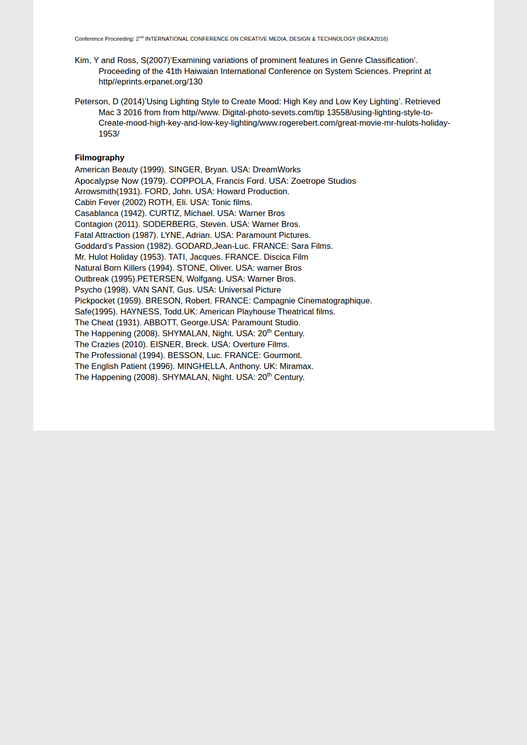Conference Proceeding: 2nd INTERNATIONAL CONFERENCE ON CREATIVE MEDIA, DESIGN & TECHNOLOGY (REKA2016)
Kim, Y and Ross, S(2007)’Examining variations of prominent features in Genre Classification’. Proceeding of the 41th Haiwaian International Conference on System Sciences. Preprint at http//eprints.erpanet.org/130
Peterson, D (2014)’Using Lighting Style to Create Mood: High Key and Low Key Lighting’. Retrieved Mac 3 2016 from from http//www. Digital-photo-sevets.com/tip 13558/using-lighting-style-to-Create-mood-high-key-and-low-key-lighting/www.rogerebert.com/great-movie-mr-hulots-holiday-1953/
Filmography
American Beauty (1999). SINGER, Bryan. USA: DreamWorks
Apocalypse Now (1979). COPPOLA, Francis Ford. USA: Zoetrope Studios
Arrowsmith(1931). FORD, John. USA: Howard Production.
Cabin Fever (2002) ROTH, Eli. USA: Tonic films.
Casablanca (1942). CURTIZ, Michael. USA: Warner Bros
Contagion (2011). SODERBERG, Steven. USA: Warner Bros.
Fatal Attraction (1987). LYNE, Adrian. USA: Paramount Pictures.
Goddard’s Passion (1982). GODARD,Jean-Luc. FRANCE: Sara Films.
Mr. Hulot Holiday (1953). TATI, Jacques. FRANCE. Discica Film
Natural Born Killers (1994). STONE, Oliver. USA: warner Bros
Outbreak (1995).PETERSEN, Wolfgang. USA: Warner Bros.
Psycho (1998). VAN SANT, Gus. USA: Universal Picture
Pickpocket (1959). BRESON, Robert. FRANCE: Campagnie Cinematographique.
Safe(1995). HAYNESS, Todd.UK: American Playhouse Theatrical films.
The Cheat (1931). ABBOTT, George.USA: Paramount Studio.
The Happening (2008). SHYMALAN, Night. USA: 20th Century.
The Crazies (2010). EISNER, Breck. USA: Overture Films.
The Professional (1994). BESSON, Luc. FRANCE: Gourmont.
The English Patient (1996). MINGHELLA, Anthony. UK: Miramax.
The Happening (2008). SHYMALAN, Night. USA: 20th Century.